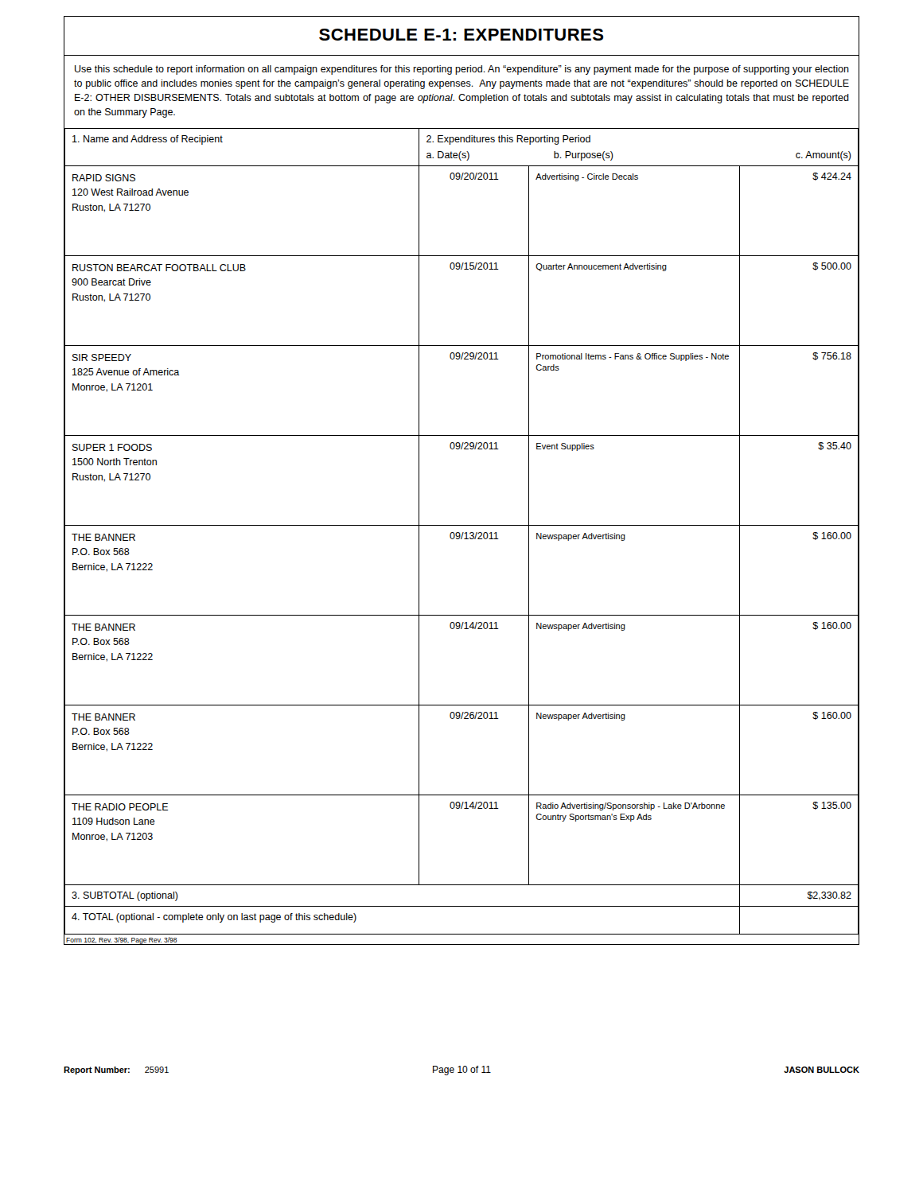SCHEDULE E-1: EXPENDITURES
Use this schedule to report information on all campaign expenditures for this reporting period. An “expenditure” is any payment made for the purpose of supporting your election to public office and includes monies spent for the campaign’s general operating expenses. Any payments made that are not “expenditures” should be reported on SCHEDULE E-2: OTHER DISBURSEMENTS. Totals and subtotals at bottom of page are optional. Completion of totals and subtotals may assist in calculating totals that must be reported on the Summary Page.
| 1. Name and Address of Recipient | 2. Expenditures this Reporting Period a. Date(s) b. Purpose(s) c. Amount(s) |
| RAPID SIGNS 120 West Railroad Avenue Ruston, LA 71270 | 09/20/2011 | Advertising - Circle Decals | $ 424.24 |
| RUSTON BEARCAT FOOTBALL CLUB 900 Bearcat Drive Ruston, LA 71270 | 09/15/2011 | Quarter Annoucement Advertising | $ 500.00 |
| SIR SPEEDY 1825 Avenue of America Monroe, LA 71201 | 09/29/2011 | Promotional Items - Fans & Office Supplies - Note Cards | $ 756.18 |
| SUPER 1 FOODS 1500 North Trenton Ruston, LA 71270 | 09/29/2011 | Event Supplies | $ 35.40 |
| THE BANNER P.O. Box 568 Bernice, LA 71222 | 09/13/2011 | Newspaper Advertising | $ 160.00 |
| THE BANNER P.O. Box 568 Bernice, LA 71222 | 09/14/2011 | Newspaper Advertising | $ 160.00 |
| THE BANNER P.O. Box 568 Bernice, LA 71222 | 09/26/2011 | Newspaper Advertising | $ 160.00 |
| THE RADIO PEOPLE 1109 Hudson Lane Monroe, LA 71203 | 09/14/2011 | Radio Advertising/Sponsorship - Lake D'Arbonne Country Sportsman's Exp Ads | $ 135.00 |
| 3. SUBTOTAL (optional) | $2,330.82 |
| 4. TOTAL (optional - complete only on last page of this schedule) | |
Form 102, Rev. 3/98, Page Rev. 3/98
Report Number: 25991
Page 10 of 11
JASON BULLOCK